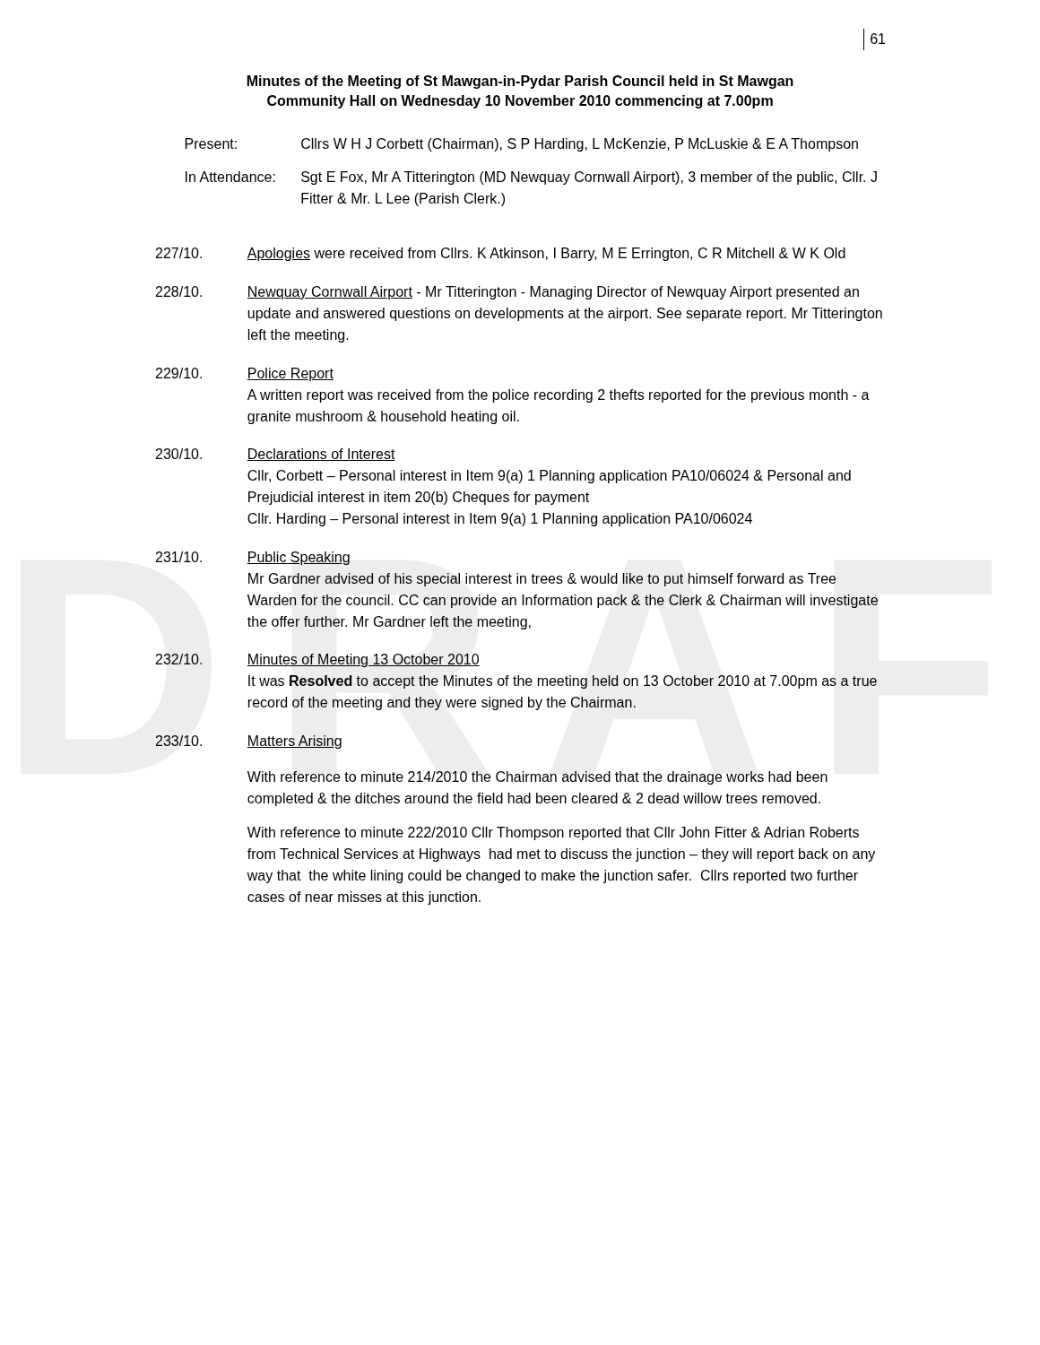DRAFT
61
Minutes of the Meeting of St Mawgan-in-Pydar Parish Council held in St Mawgan
Community Hall on Wednesday 10 November 2010 commencing at 7.00pm
| Present: | Cllrs W H J Corbett (Chairman), S P Harding, L McKenzie, P McLuskie & E A Thompson |
| In Attendance: | Sgt E Fox, Mr A Titterington (MD Newquay Cornwall Airport), 3 member of the public, Cllr. J Fitter & Mr. L Lee (Parish Clerk.) |
| 227/10. | Apologies were received from Cllrs. K Atkinson, I Barry, M E Errington, C R Mitchell & W K Old |
| 228/10. | Newquay Cornwall Airport - Mr Titterington - Managing Director of Newquay Airport presented an update and answered questions on developments at the airport. See separate report. Mr Titterington left the meeting. |
| 229/10. | Police Report A written report was received from the police recording 2 thefts reported for the previous month - a granite mushroom & household heating oil. |
| 230/10. | Declarations of Interest Cllr, Corbett – Personal interest in Item 9(a) 1 Planning application PA10/06024 & Personal and Prejudicial interest in item 20(b) Cheques for payment Cllr. Harding – Personal interest in Item 9(a) 1 Planning application PA10/06024 |
| 231/10. | Public Speaking Mr Gardner advised of his special interest in trees & would like to put himself forward as Tree Warden for the council. CC can provide an Information pack & the Clerk & Chairman will investigate the offer further. Mr Gardner left the meeting, |
| 232/10. | Minutes of Meeting 13 October 2010 It was Resolved to accept the Minutes of the meeting held on 13 October 2010 at 7.00pm as a true record of the meeting and they were signed by the Chairman. |
| 233/10. | Matters Arising With reference to minute 214/2010 the Chairman advised that the drainage works had been completed & the ditches around the field had been cleared & 2 dead willow trees removed. With reference to minute 222/2010 Cllr Thompson reported that Cllr John Fitter & Adrian Roberts from Technical Services at Highways had met to discuss the junction – they will report back on any way that the white lining could be changed to make the junction safer. Cllrs reported two further cases of near misses at this junction. |